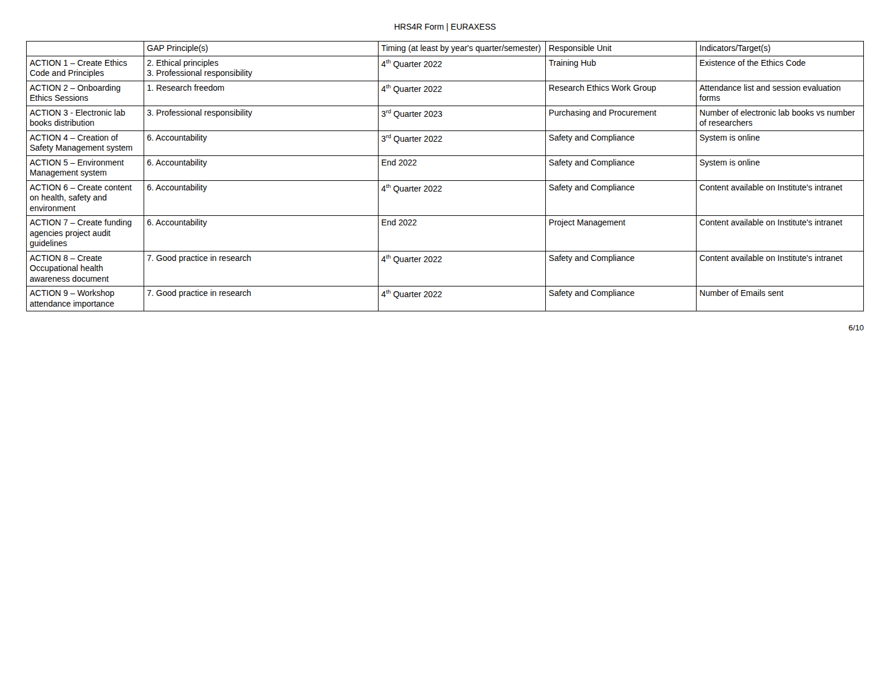HRS4R Form | EURAXESS
| | GAP Principle(s) | Timing (at least by year's quarter/semester) | Responsible Unit | Indicators/Target(s) |
| --- | --- | --- | --- | --- |
| ACTION 1 – Create Ethics Code and Principles | 2. Ethical principles 3. Professional responsibility | 4 th Quarter 2022 | Training Hub | Existence of the Ethics Code |
| ACTION 2 – Onboarding Ethics Sessions | 1. Research freedom | 4 th Quarter 2022 | Research Ethics Work Group | Attendance list and session evaluation forms |
| ACTION 3 - Electronic lab books distribution | 3. Professional responsibility | 3 rd Quarter 2023 | Purchasing and Procurement | Number of electronic lab books vs number of researchers |
| ACTION 4 – Creation of Safety Management system | 6. Accountability | 3 rd Quarter 2022 | Safety and Compliance | System is online |
| ACTION 5 – Environment Management system | 6. Accountability | End 2022 | Safety and Compliance | System is online |
| ACTION 6 – Create content on health, safety and environment | 6. Accountability | 4 th Quarter 2022 | Safety and Compliance | Content available on Institute's intranet |
| ACTION 7 – Create funding agencies project audit guidelines | 6. Accountability | End 2022 | Project Management | Content available on Institute's intranet |
| ACTION 8 – Create Occupational health awareness document | 7. Good practice in research | 4 th Quarter 2022 | Safety and Compliance | Content available on Institute's intranet |
| ACTION 9 – Workshop attendance importance | 7. Good practice in research | 4 th Quarter 2022 | Safety and Compliance | Number of Emails sent |
6/10